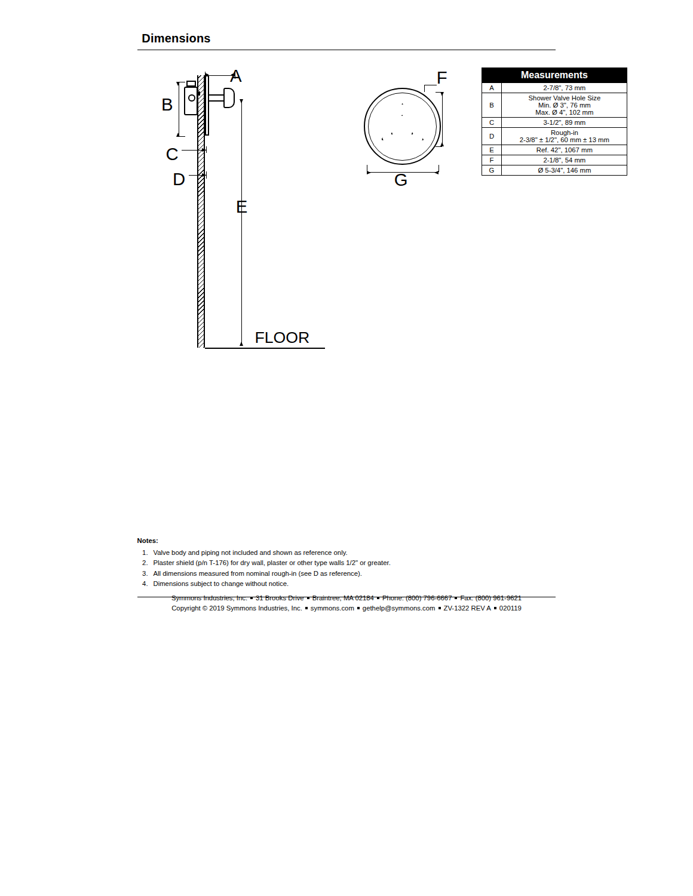Dimensions
A
B
C
D
E
FLOOR
F
G
| Measurements |
| --- |
| A | 2-7/8", 73 mm |
| B | Shower Valve Hole Size Min. Ø 3", 76 mm Max. Ø 4", 102 mm |
| C | 3-1/2", 89 mm |
| D | Rough-in 2-3/8" ± 1/2", 60 mm ± 13 mm |
| E | Ref. 42", 1067 mm |
| F | 2-1/8", 54 mm |
| G | Ø 5-3/4", 146 mm |
Notes:
Valve body and piping not included and shown as reference only.
Plaster shield (p/n T-176) for dry wall, plaster or other type walls 1/2" or greater.
All dimensions measured from nominal rough-in (see D as reference).
Dimensions subject to change without notice.
Symmons Industries, Inc. 31 Brooks Drive Braintree, MA 02184 Phone: (800) 796-6667 Fax: (800) 961-9621
Copyright © 2019 Symmons Industries, Inc. symmons.com gethelp@symmons.com ZV-1322 REV A 020119